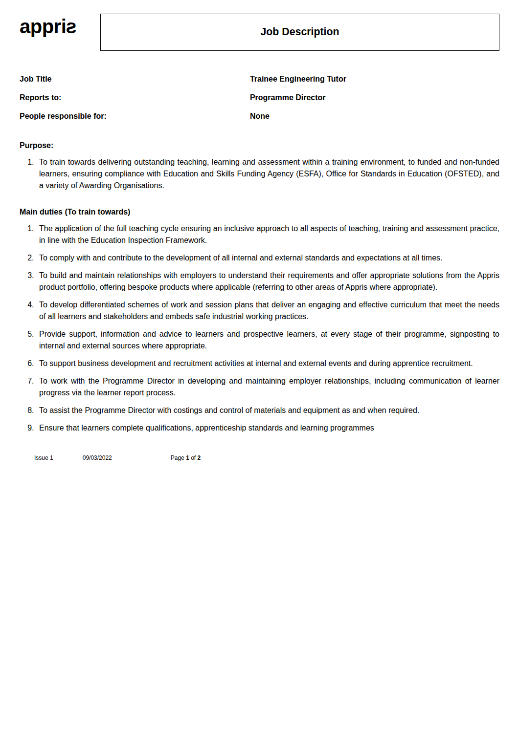appris
Job Description
| Job Title | Trainee Engineering Tutor |
| Reports to: | Programme Director |
| People responsible for: | None |
Purpose:
To train towards delivering outstanding teaching, learning and assessment within a training environment, to funded and non-funded learners, ensuring compliance with Education and Skills Funding Agency (ESFA), Office for Standards in Education (OFSTED), and a variety of Awarding Organisations.
Main duties (To train towards)
The application of the full teaching cycle ensuring an inclusive approach to all aspects of teaching, training and assessment practice, in line with the Education Inspection Framework.
To comply with and contribute to the development of all internal and external standards and expectations at all times.
To build and maintain relationships with employers to understand their requirements and offer appropriate solutions from the Appris product portfolio, offering bespoke products where applicable (referring to other areas of Appris where appropriate).
To develop differentiated schemes of work and session plans that deliver an engaging and effective curriculum that meet the needs of all learners and stakeholders and embeds safe industrial working practices.
Provide support, information and advice to learners and prospective learners, at every stage of their programme, signposting to internal and external sources where appropriate.
To support business development and recruitment activities at internal and external events and during apprentice recruitment.
To work with the Programme Director in developing and maintaining employer relationships, including communication of learner progress via the learner report process.
To assist the Programme Director with costings and control of materials and equipment as and when required.
Ensure that learners complete qualifications, apprenticeship standards and learning programmes
Issue 1 09/03/2022 Page 1 of 2